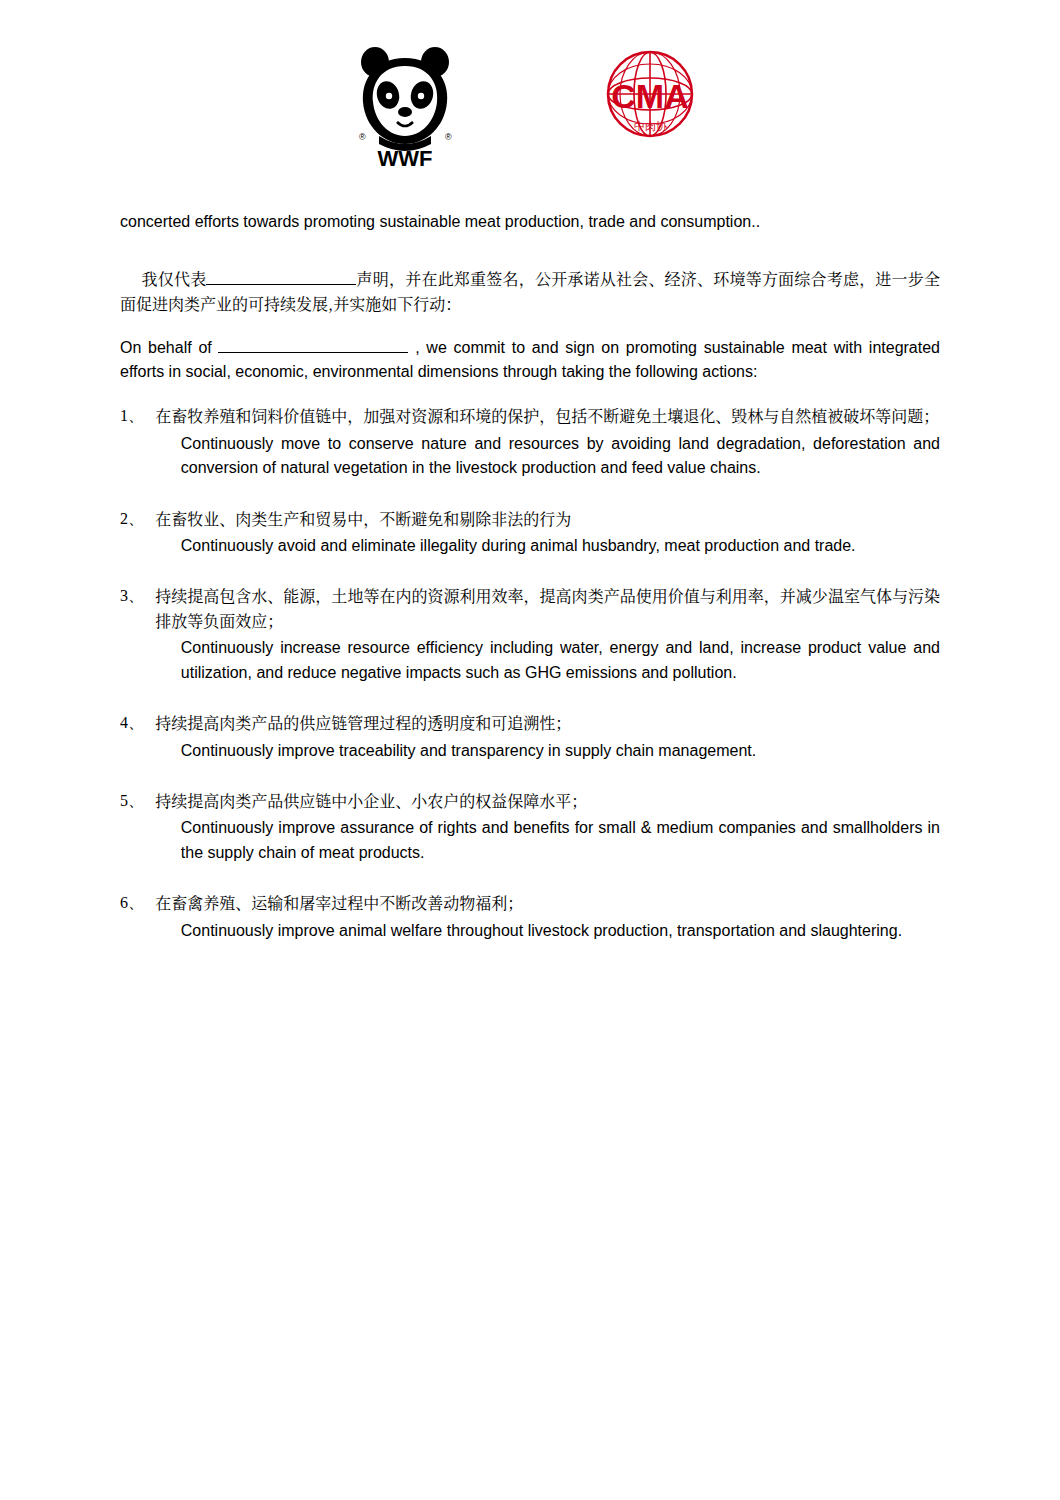® ® WWF
CMA 中肉协
concerted efforts towards promoting sustainable meat production, trade and consumption..
我仅代表 声明，并在此郑重签名，公开承诺从社会、经济、环境等方面综合考虑，进一步全面促进肉类产业的可持续发展,并实施如下行动：
On behalf of , we commit to and sign on promoting sustainable meat with integrated efforts in social, economic, environmental dimensions through taking the following actions:
1、 在畜牧养殖和饲料价值链中，加强对资源和环境的保护，包括不断避免土壤退化、毁林与自然植被破坏等问题； Continuously move to conserve nature and resources by avoiding land degradation, deforestation and conversion of natural vegetation in the livestock production and feed value chains.
2、 在畜牧业、肉类生产和贸易中，不断避免和剔除非法的行为 Continuously avoid and eliminate illegality during animal husbandry, meat production and trade.
3、 持续提高包含水、能源，土地等在内的资源利用效率，提高肉类产品使用价值与利用率，并减少温室气体与污染排放等负面效应； Continuously increase resource efficiency including water, energy and land, increase product value and utilization, and reduce negative impacts such as GHG emissions and pollution.
4、 持续提高肉类产品的供应链管理过程的透明度和可追溯性； Continuously improve traceability and transparency in supply chain management.
5、 持续提高肉类产品供应链中小企业、小农户的权益保障水平； Continuously improve assurance of rights and benefits for small & medium companies and smallholders in the supply chain of meat products.
6、 在畜禽养殖、运输和屠宰过程中不断改善动物福利； Continuously improve animal welfare throughout livestock production, transportation and slaughtering.